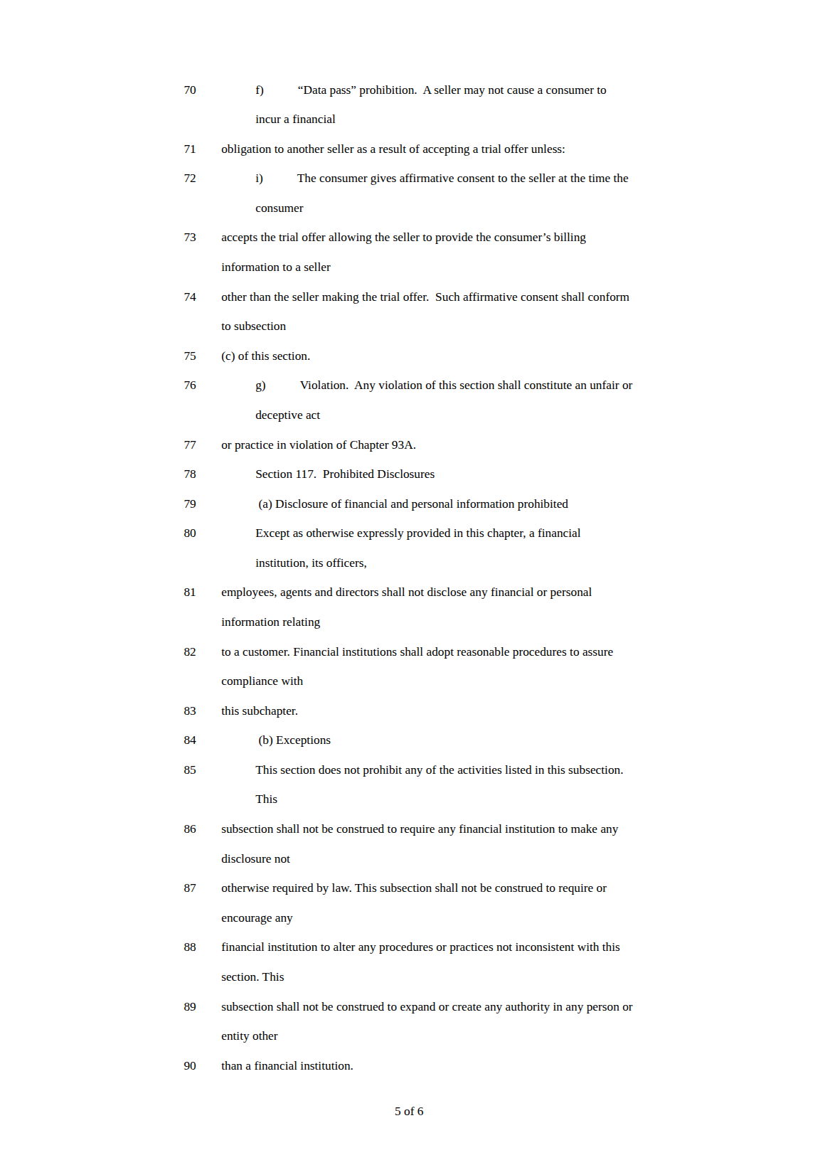70
f) “Data pass” prohibition. A seller may not cause a consumer to incur a financial
71
obligation to another seller as a result of accepting a trial offer unless:
72
i) The consumer gives affirmative consent to the seller at the time the consumer
73
accepts the trial offer allowing the seller to provide the consumer’s billing information to a seller
74
other than the seller making the trial offer. Such affirmative consent shall conform to subsection
75
(c) of this section.
76
g) Violation. Any violation of this section shall constitute an unfair or deceptive act
77
or practice in violation of Chapter 93A.
78
Section 117. Prohibited Disclosures
79
(a) Disclosure of financial and personal information prohibited
80
Except as otherwise expressly provided in this chapter, a financial institution, its officers,
81
employees, agents and directors shall not disclose any financial or personal information relating
82
to a customer. Financial institutions shall adopt reasonable procedures to assure compliance with
83
this subchapter.
84
(b) Exceptions
85
This section does not prohibit any of the activities listed in this subsection. This
86
subsection shall not be construed to require any financial institution to make any disclosure not
87
otherwise required by law. This subsection shall not be construed to require or encourage any
88
financial institution to alter any procedures or practices not inconsistent with this section. This
89
subsection shall not be construed to expand or create any authority in any person or entity other
90
than a financial institution.
5 of 6